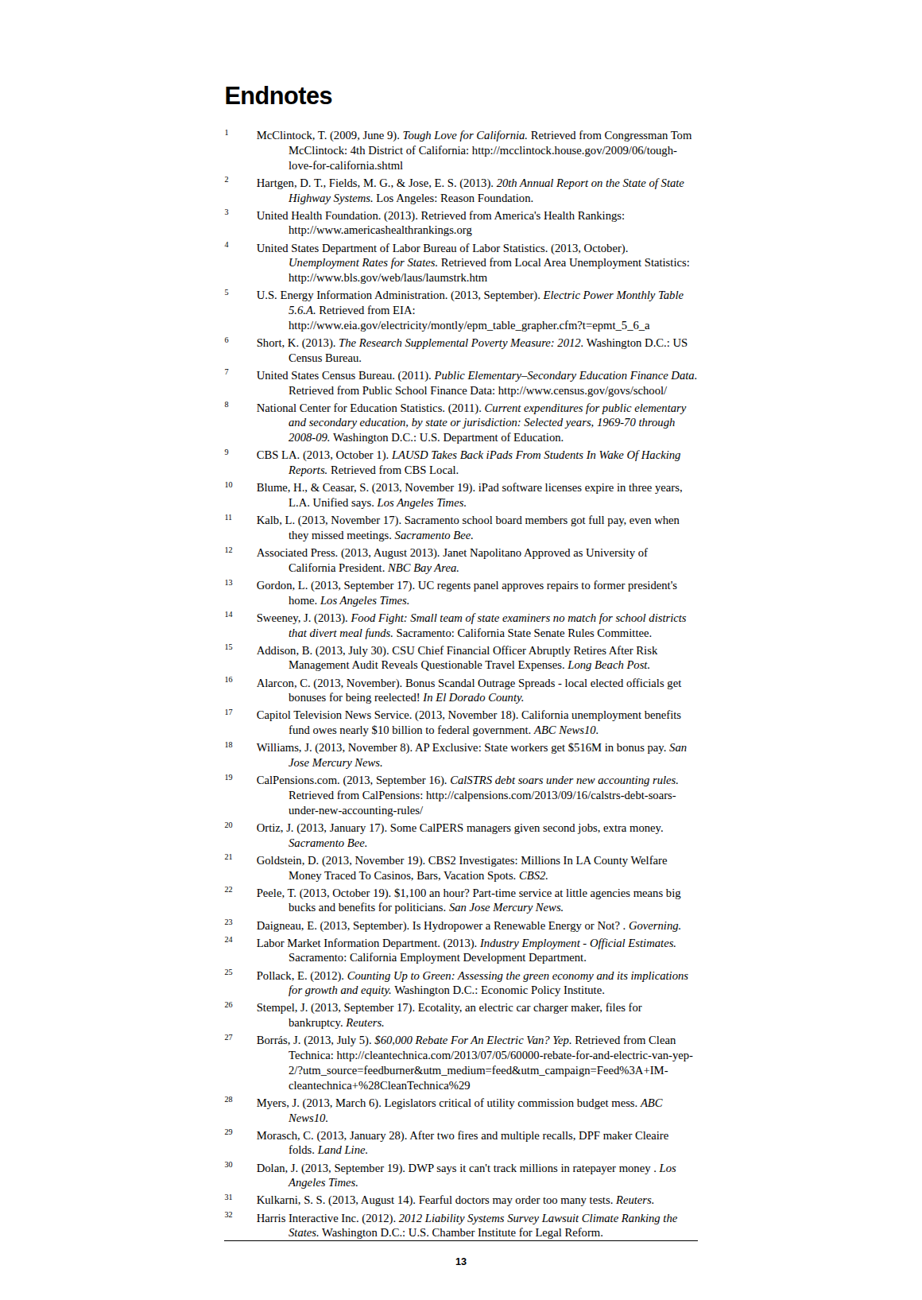Endnotes
1 McClintock, T. (2009, June 9). Tough Love for California. Retrieved from Congressman Tom McClintock: 4th District of California: http://mcclintock.house.gov/2009/06/tough-love-for-california.shtml
2 Hartgen, D. T., Fields, M. G., & Jose, E. S. (2013). 20th Annual Report on the State of State Highway Systems. Los Angeles: Reason Foundation.
3 United Health Foundation. (2013). Retrieved from America's Health Rankings: http://www.americashealthrankings.org
4 United States Department of Labor Bureau of Labor Statistics. (2013, October). Unemployment Rates for States. Retrieved from Local Area Unemployment Statistics: http://www.bls.gov/web/laus/laumstrk.htm
5 U.S. Energy Information Administration. (2013, September). Electric Power Monthly Table 5.6.A. Retrieved from EIA: http://www.eia.gov/electricity/montly/epm_table_grapher.cfm?t=epmt_5_6_a
6 Short, K. (2013). The Research Supplemental Poverty Measure: 2012. Washington D.C.: US Census Bureau.
7 United States Census Bureau. (2011). Public Elementary–Secondary Education Finance Data. Retrieved from Public School Finance Data: http://www.census.gov/govs/school/
8 National Center for Education Statistics. (2011). Current expenditures for public elementary and secondary education, by state or jurisdiction: Selected years, 1969-70 through 2008-09. Washington D.C.: U.S. Department of Education.
9 CBS LA. (2013, October 1). LAUSD Takes Back iPads From Students In Wake Of Hacking Reports. Retrieved from CBS Local.
10 Blume, H., & Ceasar, S. (2013, November 19). iPad software licenses expire in three years, L.A. Unified says. Los Angeles Times.
11 Kalb, L. (2013, November 17). Sacramento school board members got full pay, even when they missed meetings. Sacramento Bee.
12 Associated Press. (2013, August 2013). Janet Napolitano Approved as University of California President. NBC Bay Area.
13 Gordon, L. (2013, September 17). UC regents panel approves repairs to former president's home. Los Angeles Times.
14 Sweeney, J. (2013). Food Fight: Small team of state examiners no match for school districts that divert meal funds. Sacramento: California State Senate Rules Committee.
15 Addison, B. (2013, July 30). CSU Chief Financial Officer Abruptly Retires After Risk Management Audit Reveals Questionable Travel Expenses. Long Beach Post.
16 Alarcon, C. (2013, November). Bonus Scandal Outrage Spreads - local elected officials get bonuses for being reelected! In El Dorado County.
17 Capitol Television News Service. (2013, November 18). California unemployment benefits fund owes nearly $10 billion to federal government. ABC News10.
18 Williams, J. (2013, November 8). AP Exclusive: State workers get $516M in bonus pay. San Jose Mercury News.
19 CalPensions.com. (2013, September 16). CalSTRS debt soars under new accounting rules. Retrieved from CalPensions: http://calpensions.com/2013/09/16/calstrs-debt-soars-under-new-accounting-rules/
20 Ortiz, J. (2013, January 17). Some CalPERS managers given second jobs, extra money. Sacramento Bee.
21 Goldstein, D. (2013, November 19). CBS2 Investigates: Millions In LA County Welfare Money Traced To Casinos, Bars, Vacation Spots. CBS2.
22 Peele, T. (2013, October 19). $1,100 an hour? Part-time service at little agencies means big bucks and benefits for politicians. San Jose Mercury News.
23 Daigneau, E. (2013, September). Is Hydropower a Renewable Energy or Not? . Governing.
24 Labor Market Information Department. (2013). Industry Employment - Official Estimates. Sacramento: California Employment Development Department.
25 Pollack, E. (2012). Counting Up to Green: Assessing the green economy and its implications for growth and equity. Washington D.C.: Economic Policy Institute.
26 Stempel, J. (2013, September 17). Ecotality, an electric car charger maker, files for bankruptcy. Reuters.
27 Borrás, J. (2013, July 5). $60,000 Rebate For An Electric Van? Yep. Retrieved from Clean Technica: http://cleantechnica.com/2013/07/05/60000-rebate-for-and-electric-van-yep-2/?utm_source=feedburner&utm_medium=feed&utm_campaign=Feed%3A+IM-cleantechnica+%28CleanTechnica%29
28 Myers, J. (2013, March 6). Legislators critical of utility commission budget mess. ABC News10.
29 Morasch, C. (2013, January 28). After two fires and multiple recalls, DPF maker Cleaire folds. Land Line.
30 Dolan, J. (2013, September 19). DWP says it can't track millions in ratepayer money . Los Angeles Times.
31 Kulkarni, S. S. (2013, August 14). Fearful doctors may order too many tests. Reuters.
32 Harris Interactive Inc. (2012). 2012 Liability Systems Survey Lawsuit Climate Ranking the States. Washington D.C.: U.S. Chamber Institute for Legal Reform.
13